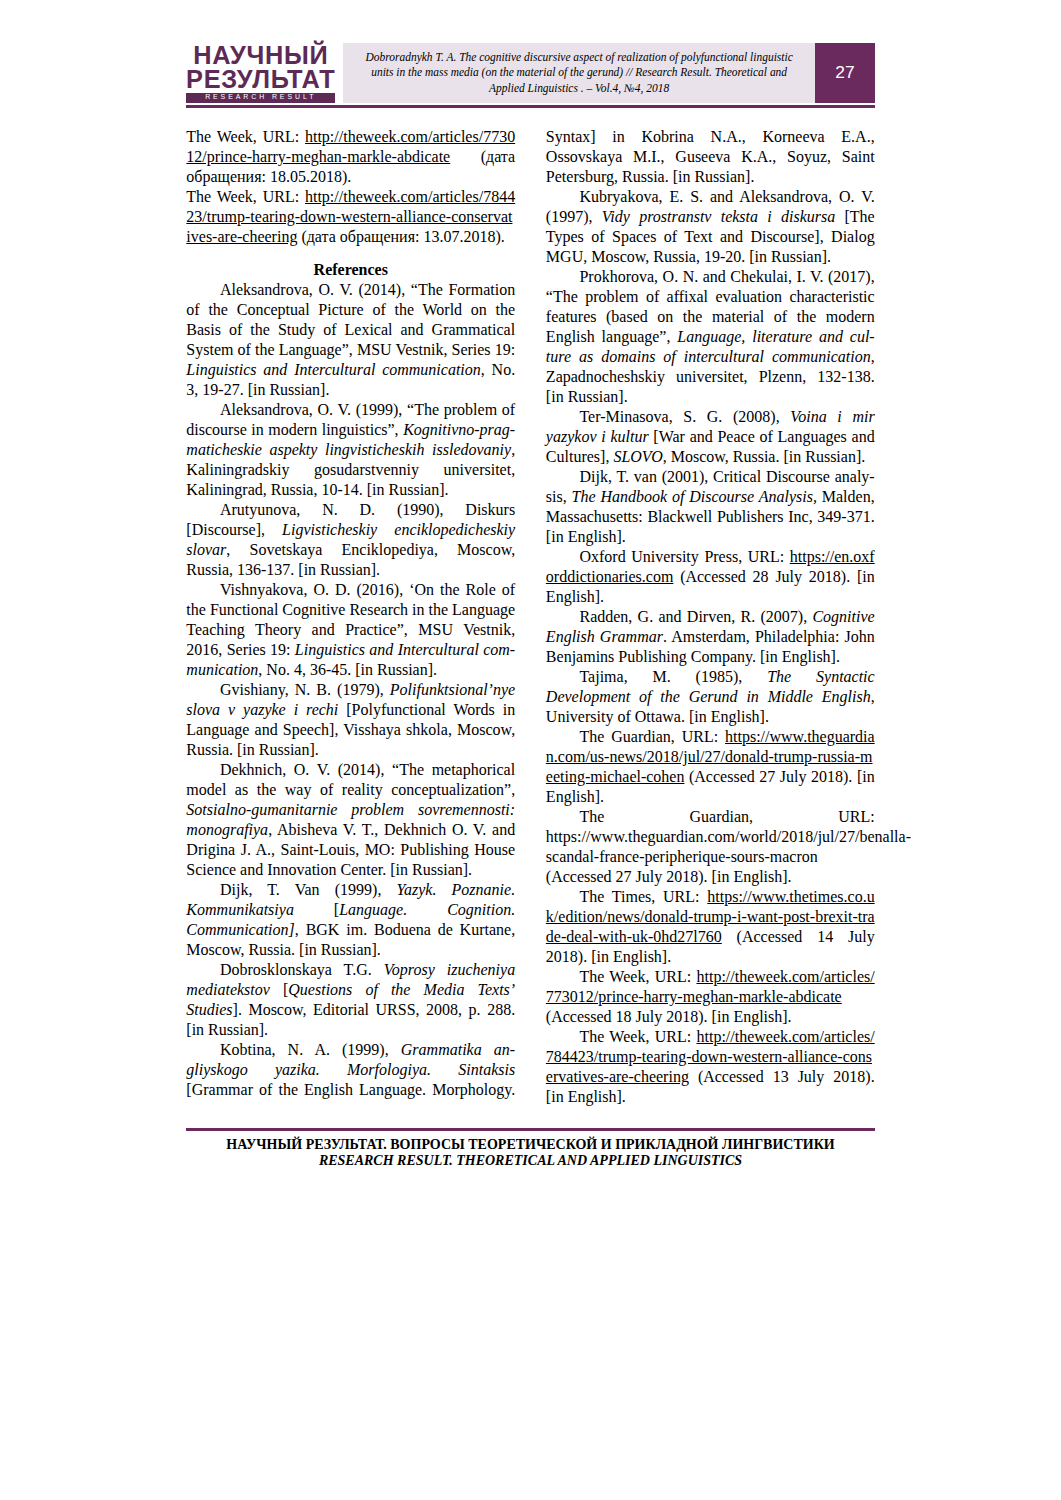НАУЧНЫЙ
РЕЗУЛЬТАТ
RESEARCH RESULT
Dobroradnykh T. A. The cognitive discursive aspect of realization of polyfunctional linguistic units in the mass media (on the material of the gerund) // Research Result. Theoretical and Applied Linguistics . – Vol.4, №4, 2018
27
The Week, URL: http://theweek.com/articles/773012/prince-harry-meghan-markle-abdicate (дата обращения: 18.05.2018).
The Week, URL: http://theweek.com/articles/784423/trump-tearing-down-western-alliance-conservatives-are-cheering (дата обращения: 13.07.2018).
References
Aleksandrova, O. V. (2014), “The Formation of the Conceptual Picture of the World on the Basis of the Study of Lexical and Grammatical System of the Language”, MSU Vestnik, Series 19: Linguistics and Intercultural communication, No. 3, 19-27. [in Russian].
Aleksandrova, O. V. (1999), “The problem of discourse in modern linguistics”, Kognitivno-pragmaticheskie aspekty lingvisticheskih issledovaniy, Kaliningradskiy gosudarstvenniy universitet, Kaliningrad, Russia, 10-14. [in Russian].
Arutyunova, N. D. (1990), Diskurs [Discourse], Ligvisticheskiy enciklopedicheskiy slovar, Sovetskaya Enciklopediya, Moscow, Russia, 136-137. [in Russian].
Vishnyakova, O. D. (2016), ‘On the Role of the Functional Cognitive Research in the Language Teaching Theory and Practice”, MSU Vestnik, 2016, Series 19: Linguistics and Intercultural communication, No. 4, 36-45. [in Russian].
Gvishiany, N. B. (1979), Polifunktsional’nye slova v yazyke i rechi [Polyfunctional Words in Language and Speech], Visshaya shkola, Moscow, Russia. [in Russian].
Dekhnich, O. V. (2014), “The metaphorical model as the way of reality conceptualization”, Sotsialno-gumanitarnie problem sovremennosti: monografiya, Abisheva V. T., Dekhnich O. V. and Drigina J. A., Saint-Louis, MO: Publishing House Science and Innovation Center. [in Russian].
Dijk, T. Van (1999), Yazyk. Poznanie. Kommunikatsiya [Language. Cognition. Communication], BGK im. Boduena de Kurtane, Moscow, Russia. [in Russian].
Dobrosklonskaya T.G. Voprosy izucheniya mediatekstov [Questions of the Media Texts’ Studies]. Moscow, Editorial URSS, 2008, p. 288. [in Russian].
Kobtina, N. A. (1999), Grammatika angliyskogo yazika. Morfologiya. Sintaksis [Grammar of the English Language. Morphology. Syntax] in Kobrina N.A., Korneeva E.A., Ossovskaya M.I., Guseeva K.A., Soyuz, Saint Petersburg, Russia. [in Russian].
Kubryakova, E. S. and Aleksandrova, O. V. (1997), Vidy prostranstv teksta i diskursa [The Types of Spaces of Text and Discourse], Dialog MGU, Moscow, Russia, 19-20. [in Russian].
Prokhorova, O. N. and Chekulai, I. V. (2017), “The problem of affixal evaluation characteristic features (based on the material of the modern English language”, Language, literature and culture as domains of intercultural communication, Zapadnocheshskiy universitet, Plzenn, 132-138. [in Russian].
Ter-Minasova, S. G. (2008), Voina i mir yazykov i kultur [War and Peace of Languages and Cultures], SLOVO, Moscow, Russia. [in Russian].
Dijk, T. van (2001), Critical Discourse analysis, The Handbook of Discourse Analysis, Malden, Massachusetts: Blackwell Publishers Inc, 349-371. [in English].
Oxford University Press, URL: https://en.oxforddictionaries.com (Accessed 28 July 2018). [in English].
Radden, G. and Dirven, R. (2007), Cognitive English Grammar. Amsterdam, Philadelphia: John Benjamins Publishing Company. [in English].
Tajima, M. (1985), The Syntactic Development of the Gerund in Middle English, University of Ottawa. [in English].
The Guardian, URL: https://www.theguardian.com/us-news/2018/jul/27/donald-trump-russia-meeting-michael-cohen (Accessed 27 July 2018). [in English].
The Guardian, URL: https://www.theguardian.com/world/2018/jul/27/benalla-scandal-france-peripherique-sours-macron (Accessed 27 July 2018). [in English].
The Times, URL: https://www.thetimes.co.uk/edition/news/donald-trump-i-want-post-brexit-trade-deal-with-uk-0hd27l760 (Accessed 14 July 2018). [in English].
The Week, URL: http://theweek.com/articles/773012/prince-harry-meghan-markle-abdicate (Accessed 18 July 2018). [in English].
The Week, URL: http://theweek.com/articles/784423/trump-tearing-down-western-alliance-conservatives-are-cheering (Accessed 13 July 2018). [in English].
НАУЧНЫЙ РЕЗУЛЬТАТ. ВОПРОСЫ ТЕОРЕТИЧЕСКОЙ И ПРИКЛАДНОЙ ЛИНГВИСТИКИ
RESEARCH RESULT. THEORETICAL AND APPLIED LINGUISTICS